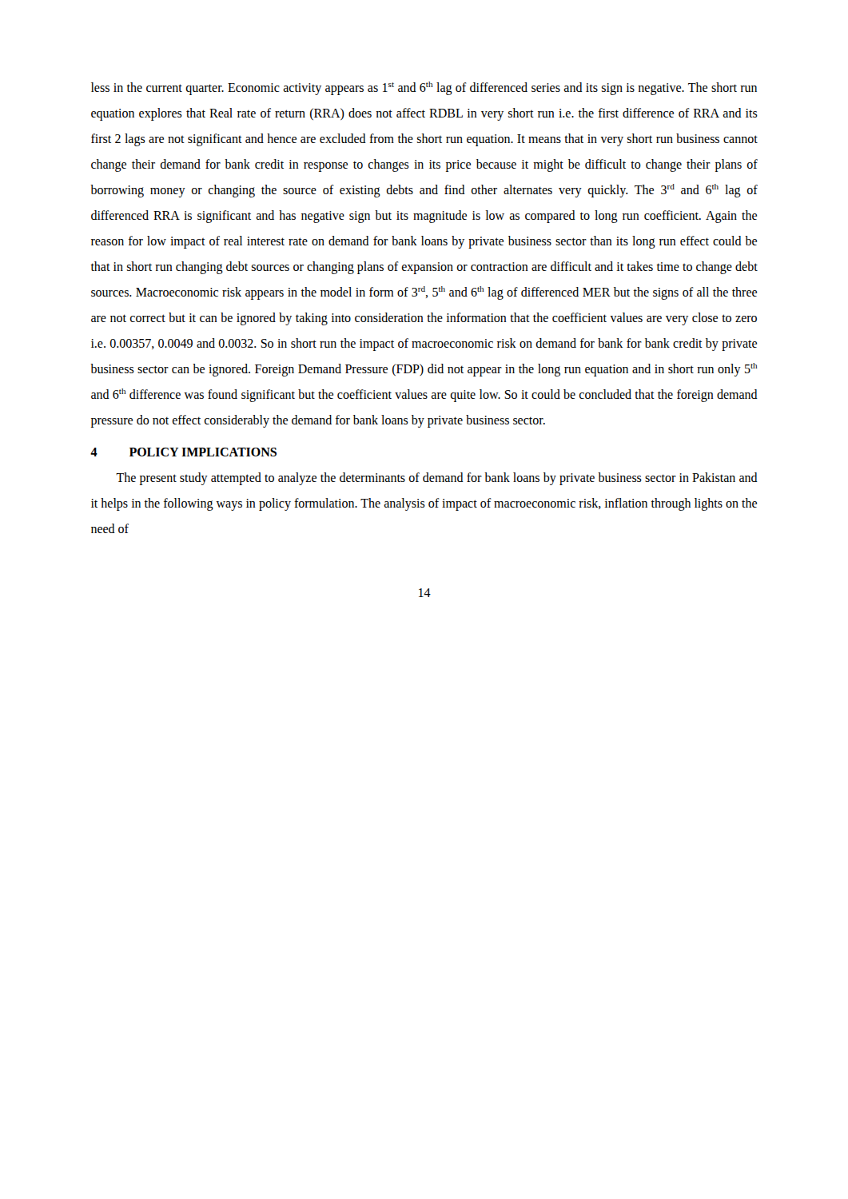less in the current quarter. Economic activity appears as 1st and 6th lag of differenced series and its sign is negative. The short run equation explores that Real rate of return (RRA) does not affect RDBL in very short run i.e. the first difference of RRA and its first 2 lags are not significant and hence are excluded from the short run equation. It means that in very short run business cannot change their demand for bank credit in response to changes in its price because it might be difficult to change their plans of borrowing money or changing the source of existing debts and find other alternates very quickly. The 3rd and 6th lag of differenced RRA is significant and has negative sign but its magnitude is low as compared to long run coefficient. Again the reason for low impact of real interest rate on demand for bank loans by private business sector than its long run effect could be that in short run changing debt sources or changing plans of expansion or contraction are difficult and it takes time to change debt sources. Macroeconomic risk appears in the model in form of 3rd, 5th and 6th lag of differenced MER but the signs of all the three are not correct but it can be ignored by taking into consideration the information that the coefficient values are very close to zero i.e. 0.00357, 0.0049 and 0.0032. So in short run the impact of macroeconomic risk on demand for bank for bank credit by private business sector can be ignored. Foreign Demand Pressure (FDP) did not appear in the long run equation and in short run only 5th and 6th difference was found significant but the coefficient values are quite low. So it could be concluded that the foreign demand pressure do not effect considerably the demand for bank loans by private business sector.
4 POLICY IMPLICATIONS
The present study attempted to analyze the determinants of demand for bank loans by private business sector in Pakistan and it helps in the following ways in policy formulation. The analysis of impact of macroeconomic risk, inflation through lights on the need of
14